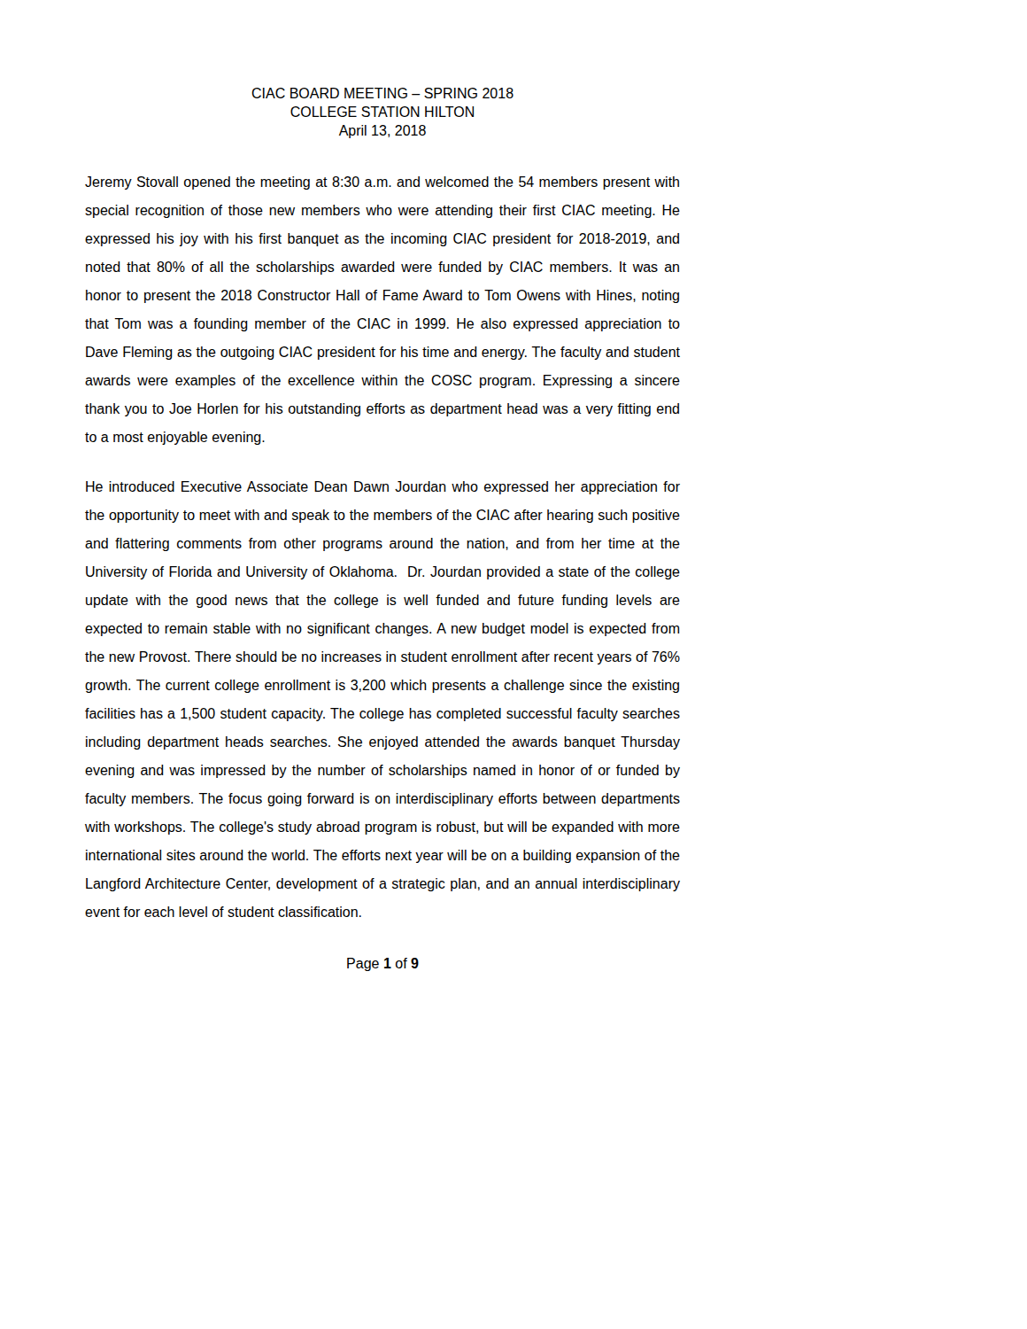CIAC BOARD MEETING – SPRING 2018
COLLEGE STATION HILTON
April 13, 2018
Jeremy Stovall opened the meeting at 8:30 a.m. and welcomed the 54 members present with special recognition of those new members who were attending their first CIAC meeting. He expressed his joy with his first banquet as the incoming CIAC president for 2018-2019, and noted that 80% of all the scholarships awarded were funded by CIAC members. It was an honor to present the 2018 Constructor Hall of Fame Award to Tom Owens with Hines, noting that Tom was a founding member of the CIAC in 1999. He also expressed appreciation to Dave Fleming as the outgoing CIAC president for his time and energy. The faculty and student awards were examples of the excellence within the COSC program. Expressing a sincere thank you to Joe Horlen for his outstanding efforts as department head was a very fitting end to a most enjoyable evening.
He introduced Executive Associate Dean Dawn Jourdan who expressed her appreciation for the opportunity to meet with and speak to the members of the CIAC after hearing such positive and flattering comments from other programs around the nation, and from her time at the University of Florida and University of Oklahoma. Dr. Jourdan provided a state of the college update with the good news that the college is well funded and future funding levels are expected to remain stable with no significant changes. A new budget model is expected from the new Provost. There should be no increases in student enrollment after recent years of 76% growth. The current college enrollment is 3,200 which presents a challenge since the existing facilities has a 1,500 student capacity. The college has completed successful faculty searches including department heads searches. She enjoyed attended the awards banquet Thursday evening and was impressed by the number of scholarships named in honor of or funded by faculty members. The focus going forward is on interdisciplinary efforts between departments with workshops. The college's study abroad program is robust, but will be expanded with more international sites around the world. The efforts next year will be on a building expansion of the Langford Architecture Center, development of a strategic plan, and an annual interdisciplinary event for each level of student classification.
Page 1 of 9